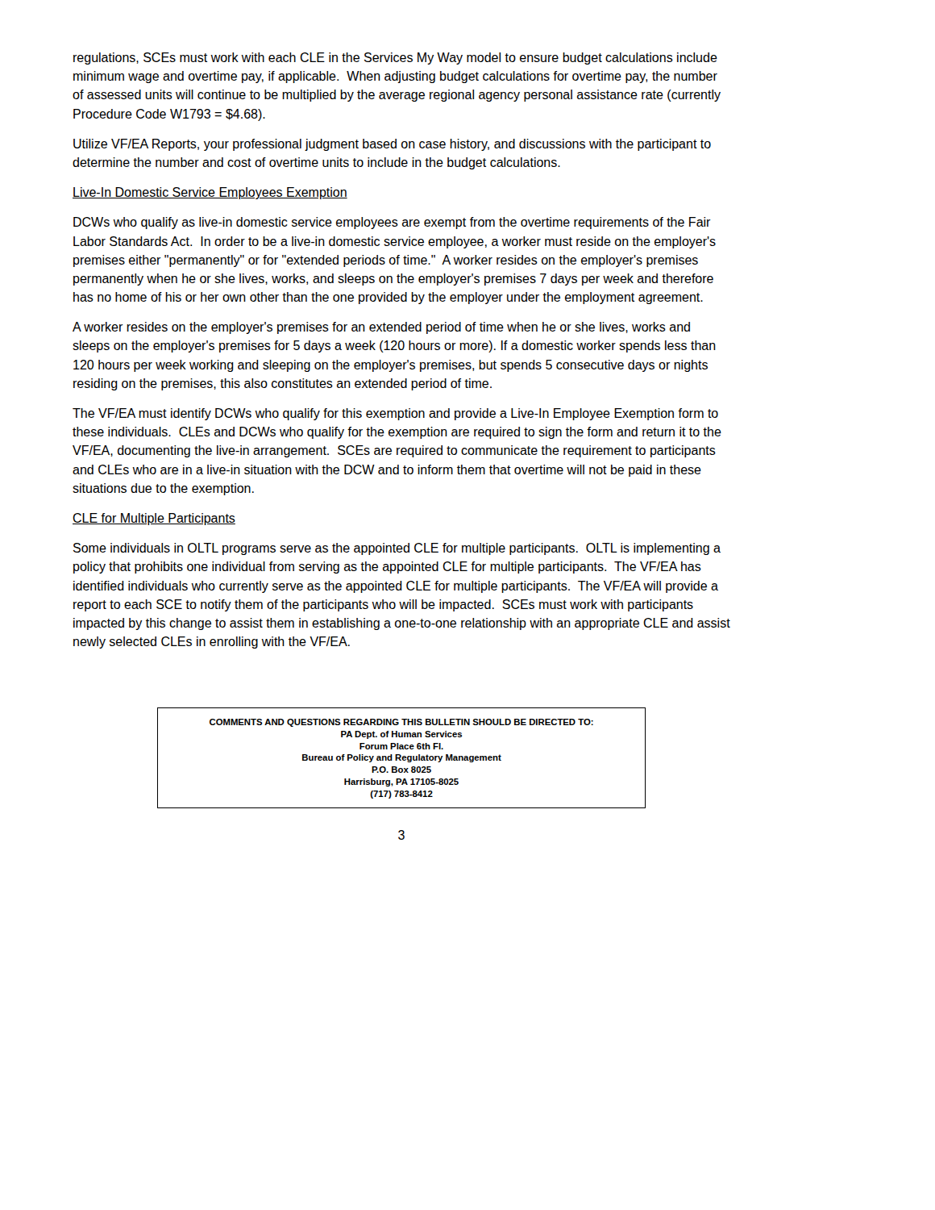regulations, SCEs must work with each CLE in the Services My Way model to ensure budget calculations include minimum wage and overtime pay, if applicable. When adjusting budget calculations for overtime pay, the number of assessed units will continue to be multiplied by the average regional agency personal assistance rate (currently Procedure Code W1793 = $4.68).
Utilize VF/EA Reports, your professional judgment based on case history, and discussions with the participant to determine the number and cost of overtime units to include in the budget calculations.
Live-In Domestic Service Employees Exemption
DCWs who qualify as live-in domestic service employees are exempt from the overtime requirements of the Fair Labor Standards Act. In order to be a live-in domestic service employee, a worker must reside on the employer's premises either "permanently" or for "extended periods of time." A worker resides on the employer's premises permanently when he or she lives, works, and sleeps on the employer's premises 7 days per week and therefore has no home of his or her own other than the one provided by the employer under the employment agreement.
A worker resides on the employer's premises for an extended period of time when he or she lives, works and sleeps on the employer's premises for 5 days a week (120 hours or more). If a domestic worker spends less than 120 hours per week working and sleeping on the employer's premises, but spends 5 consecutive days or nights residing on the premises, this also constitutes an extended period of time.
The VF/EA must identify DCWs who qualify for this exemption and provide a Live-In Employee Exemption form to these individuals. CLEs and DCWs who qualify for the exemption are required to sign the form and return it to the VF/EA, documenting the live-in arrangement. SCEs are required to communicate the requirement to participants and CLEs who are in a live-in situation with the DCW and to inform them that overtime will not be paid in these situations due to the exemption.
CLE for Multiple Participants
Some individuals in OLTL programs serve as the appointed CLE for multiple participants. OLTL is implementing a policy that prohibits one individual from serving as the appointed CLE for multiple participants. The VF/EA has identified individuals who currently serve as the appointed CLE for multiple participants. The VF/EA will provide a report to each SCE to notify them of the participants who will be impacted. SCEs must work with participants impacted by this change to assist them in establishing a one-to-one relationship with an appropriate CLE and assist newly selected CLEs in enrolling with the VF/EA.
COMMENTS AND QUESTIONS REGARDING THIS BULLETIN SHOULD BE DIRECTED TO:
PA Dept. of Human Services
Forum Place 6th Fl.
Bureau of Policy and Regulatory Management
P.O. Box 8025
Harrisburg, PA 17105-8025
(717) 783-8412
3